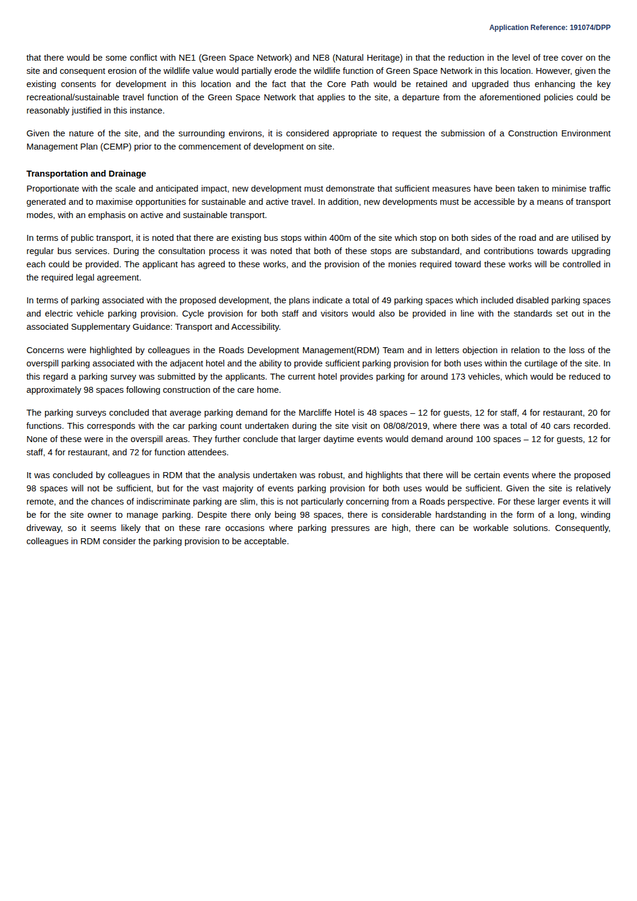Application Reference: 191074/DPP
that there would be some conflict with NE1 (Green Space Network) and NE8 (Natural Heritage) in that the reduction in the level of tree cover on the site and consequent erosion of the wildlife value would partially erode the wildlife function of Green Space Network in this location. However, given the existing consents for development in this location and the fact that the Core Path would be retained and upgraded thus enhancing the key recreational/sustainable travel function of the Green Space Network that applies to the site, a departure from the aforementioned policies could be reasonably justified in this instance.
Given the nature of the site, and the surrounding environs, it is considered appropriate to request the submission of a Construction Environment Management Plan (CEMP) prior to the commencement of development on site.
Transportation and Drainage
Proportionate with the scale and anticipated impact, new development must demonstrate that sufficient measures have been taken to minimise traffic generated and to maximise opportunities for sustainable and active travel. In addition, new developments must be accessible by a means of transport modes, with an emphasis on active and sustainable transport.
In terms of public transport, it is noted that there are existing bus stops within 400m of the site which stop on both sides of the road and are utilised by regular bus services. During the consultation process it was noted that both of these stops are substandard, and contributions towards upgrading each could be provided. The applicant has agreed to these works, and the provision of the monies required toward these works will be controlled in the required legal agreement.
In terms of parking associated with the proposed development, the plans indicate a total of 49 parking spaces which included disabled parking spaces and electric vehicle parking provision. Cycle provision for both staff and visitors would also be provided in line with the standards set out in the associated Supplementary Guidance: Transport and Accessibility.
Concerns were highlighted by colleagues in the Roads Development Management(RDM) Team and in letters objection in relation to the loss of the overspill parking associated with the adjacent hotel and the ability to provide sufficient parking provision for both uses within the curtilage of the site. In this regard a parking survey was submitted by the applicants. The current hotel provides parking for around 173 vehicles, which would be reduced to approximately 98 spaces following construction of the care home.
The parking surveys concluded that average parking demand for the Marcliffe Hotel is 48 spaces – 12 for guests, 12 for staff, 4 for restaurant, 20 for functions. This corresponds with the car parking count undertaken during the site visit on 08/08/2019, where there was a total of 40 cars recorded. None of these were in the overspill areas. They further conclude that larger daytime events would demand around 100 spaces – 12 for guests, 12 for staff, 4 for restaurant, and 72 for function attendees.
It was concluded by colleagues in RDM that the analysis undertaken was robust, and highlights that there will be certain events where the proposed 98 spaces will not be sufficient, but for the vast majority of events parking provision for both uses would be sufficient. Given the site is relatively remote, and the chances of indiscriminate parking are slim, this is not particularly concerning from a Roads perspective. For these larger events it will be for the site owner to manage parking. Despite there only being 98 spaces, there is considerable hardstanding in the form of a long, winding driveway, so it seems likely that on these rare occasions where parking pressures are high, there can be workable solutions. Consequently, colleagues in RDM consider the parking provision to be acceptable.